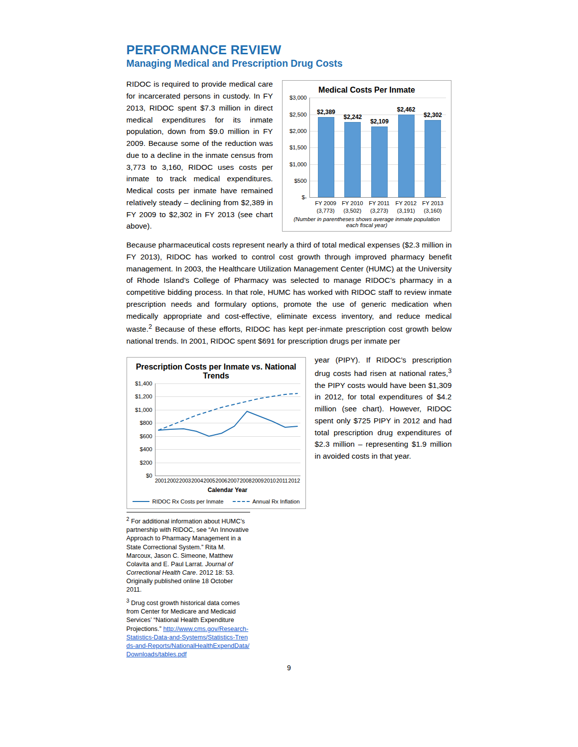PERFORMANCE REVIEW
Managing Medical and Prescription Drug Costs
Medical Costs Per Inmate
$3,000 $2,500 $2,000 $1,500 $1,000 $500 $-
$2,389
$2,242
$2,109
$2,462
$2,302
FY 2009
(3,773)
FY 2010
(3,502)
FY 2011
(3,273)
FY 2012
(3,191)
FY 2013
(3,160)
(Number in parentheses shows average inmate population each fiscal year)
RIDOC is required to provide medical care for incarcerated persons in custody. In FY 2013, RIDOC spent $7.3 million in direct medical expenditures for its inmate population, down from $9.0 million in FY 2009. Because some of the reduction was due to a decline in the inmate census from 3,773 to 3,160, RIDOC uses costs per inmate to track medical expenditures. Medical costs per inmate have remained relatively steady – declining from $2,389 in FY 2009 to $2,302 in FY 2013 (see chart above).
Because pharmaceutical costs represent nearly a third of total medical expenses ($2.3 million in FY 2013), RIDOC has worked to control cost growth through improved pharmacy benefit management. In 2003, the Healthcare Utilization Management Center (HUMC) at the University of Rhode Island’s College of Pharmacy was selected to manage RIDOC’s pharmacy in a competitive bidding process. In that role, HUMC has worked with RIDOC staff to review inmate prescription needs and formulary options, promote the use of generic medication when medically appropriate and cost-effective, eliminate excess inventory, and reduce medical waste.2 Because of these efforts, RIDOC has kept per-inmate prescription cost growth below national trends. In 2001, RIDOC spent $691 for prescription drugs per inmate per
Prescription Costs per Inmate vs. National Trends
$1,400 $1,200 $1,000 $800 $600 $400 $200 $0
2001
2002
2003
2004
2005
2006
2007
2008
2009
2010
2011
2012
Calendar Year
RIDOC Rx Costs per Inmate
Annual Rx Inflation
year (PIPY). If RIDOC’s prescription drug costs had risen at national rates,3 the PIPY costs would have been $1,309 in 2012, for total expenditures of $4.2 million (see chart). However, RIDOC spent only $725 PIPY in 2012 and had total prescription drug expenditures of $2.3 million – representing $1.9 million in avoided costs in that year.
2 For additional information about HUMC’s partnership with RIDOC, see “An Innovative Approach to Pharmacy Management in a State Correctional System.” Rita M. Marcoux, Jason C. Simeone, Matthew Colavita and E. Paul Larrat. Journal of Correctional Health Care. 2012 18: 53. Originally published online 18 October 2011.
3 Drug cost growth historical data comes from Center for Medicare and Medicaid Services’ “National Health Expenditure Projections.” http://www.cms.gov/Research-Statistics-Data-and-Systems/Statistics-Trends-and-Reports/NationalHealthExpendData/Downloads/tables.pdf
9